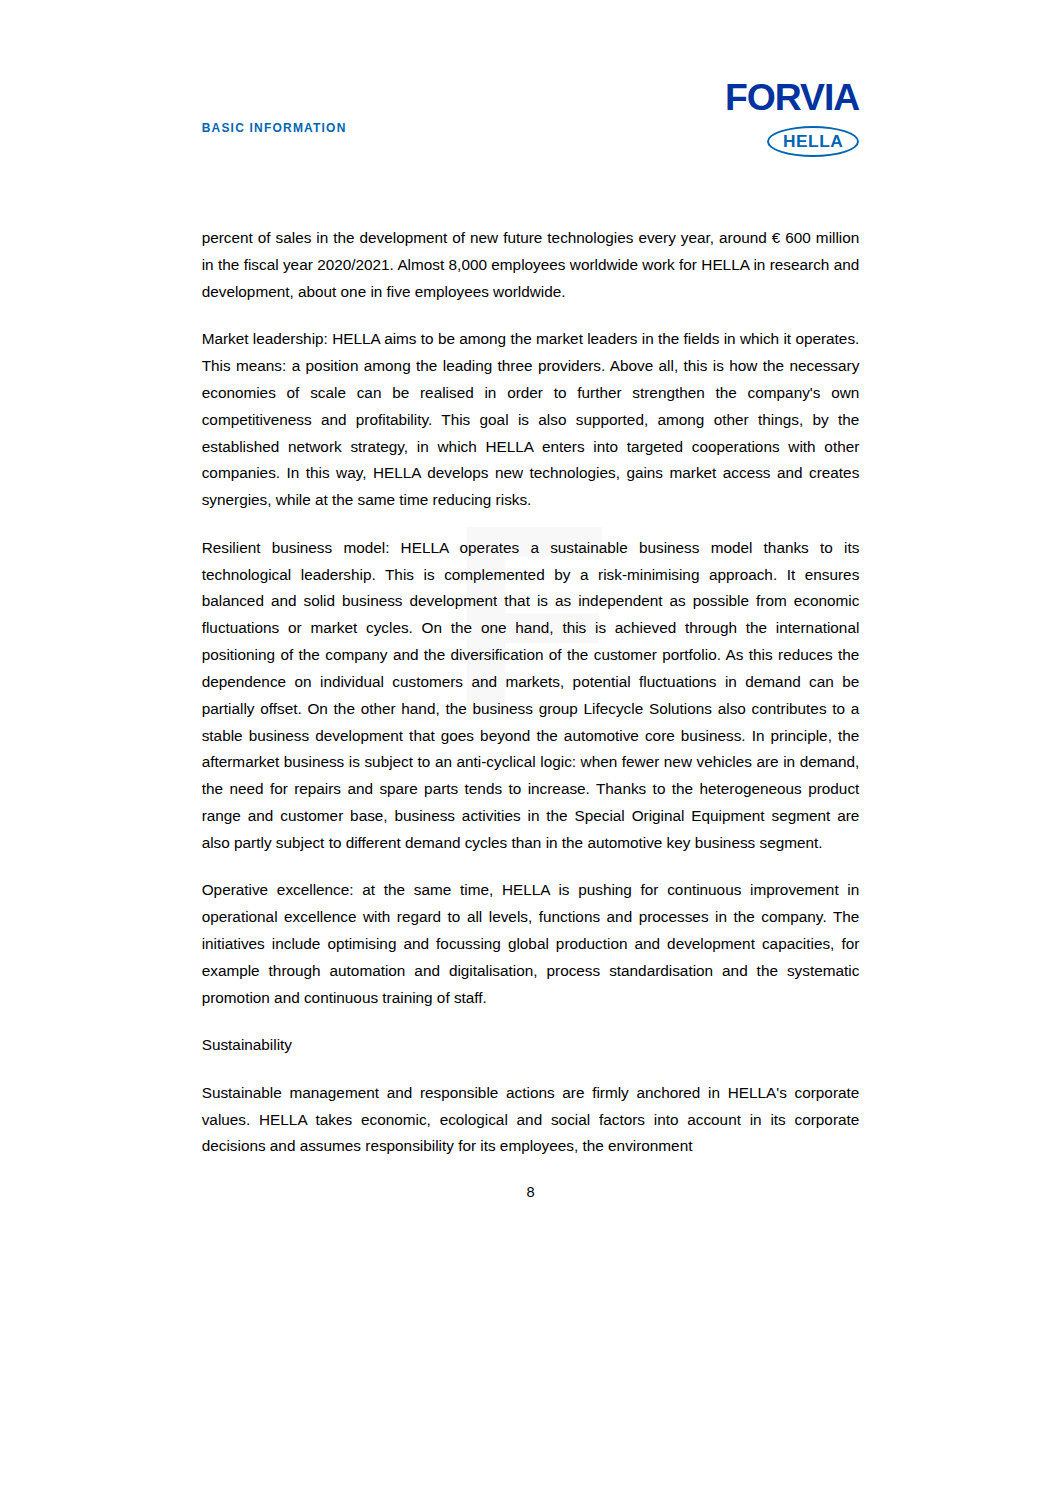F
BASIC INFORMATION
FORVIA
HELLA
percent of sales in the development of new future technologies every year, around € 600 million in the fiscal year 2020/2021. Almost 8,000 employees worldwide work for HELLA in research and development, about one in five employees worldwide.
Market leadership: HELLA aims to be among the market leaders in the fields in which it operates. This means: a position among the leading three providers. Above all, this is how the necessary economies of scale can be realised in order to further strengthen the company's own competitiveness and profitability. This goal is also supported, among other things, by the established network strategy, in which HELLA enters into targeted cooperations with other companies. In this way, HELLA develops new technologies, gains market access and creates synergies, while at the same time reducing risks.
Resilient business model: HELLA operates a sustainable business model thanks to its technological leadership. This is complemented by a risk-minimising approach. It ensures balanced and solid business development that is as independent as possible from economic fluctuations or market cycles. On the one hand, this is achieved through the international positioning of the company and the diversification of the customer portfolio. As this reduces the dependence on individual customers and markets, potential fluctuations in demand can be partially offset. On the other hand, the business group Lifecycle Solutions also contributes to a stable business development that goes beyond the automotive core business. In principle, the aftermarket business is subject to an anti-cyclical logic: when fewer new vehicles are in demand, the need for repairs and spare parts tends to increase. Thanks to the heterogeneous product range and customer base, business activities in the Special Original Equipment segment are also partly subject to different demand cycles than in the automotive key business segment.
Operative excellence: at the same time, HELLA is pushing for continuous improvement in operational excellence with regard to all levels, functions and processes in the company. The initiatives include optimising and focussing global production and development capacities, for example through automation and digitalisation, process standardisation and the systematic promotion and continuous training of staff.
Sustainability
Sustainable management and responsible actions are firmly anchored in HELLA's corporate values. HELLA takes economic, ecological and social factors into account in its corporate decisions and assumes responsibility for its employees, the environment
8